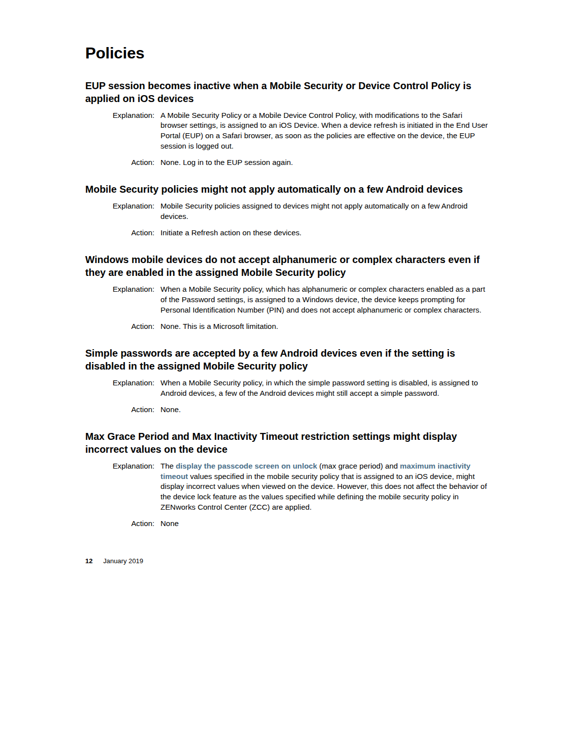Policies
EUP session becomes inactive when a Mobile Security or Device Control Policy is applied on iOS devices
Explanation:
A Mobile Security Policy or a Mobile Device Control Policy, with modifications to the Safari browser settings, is assigned to an iOS Device. When a device refresh is initiated in the End User Portal (EUP) on a Safari browser, as soon as the policies are effective on the device, the EUP session is logged out.
Action:
None. Log in to the EUP session again.
Mobile Security policies might not apply automatically on a few Android devices
Explanation:
Mobile Security policies assigned to devices might not apply automatically on a few Android devices.
Action:
Initiate a Refresh action on these devices.
Windows mobile devices do not accept alphanumeric or complex characters even if they are enabled in the assigned Mobile Security policy
Explanation:
When a Mobile Security policy, which has alphanumeric or complex characters enabled as a part of the Password settings, is assigned to a Windows device, the device keeps prompting for Personal Identification Number (PIN) and does not accept alphanumeric or complex characters.
Action:
None. This is a Microsoft limitation.
Simple passwords are accepted by a few Android devices even if the setting is disabled in the assigned Mobile Security policy
Explanation:
When a Mobile Security policy, in which the simple password setting is disabled, is assigned to Android devices, a few of the Android devices might still accept a simple password.
Action:
None.
Max Grace Period and Max Inactivity Timeout restriction settings might display incorrect values on the device
Explanation:
The display the passcode screen on unlock (max grace period) and maximum inactivity timeout values specified in the mobile security policy that is assigned to an iOS device, might display incorrect values when viewed on the device. However, this does not affect the behavior of the device lock feature as the values specified while defining the mobile security policy in ZENworks Control Center (ZCC) are applied.
Action:
None
12 January 2019